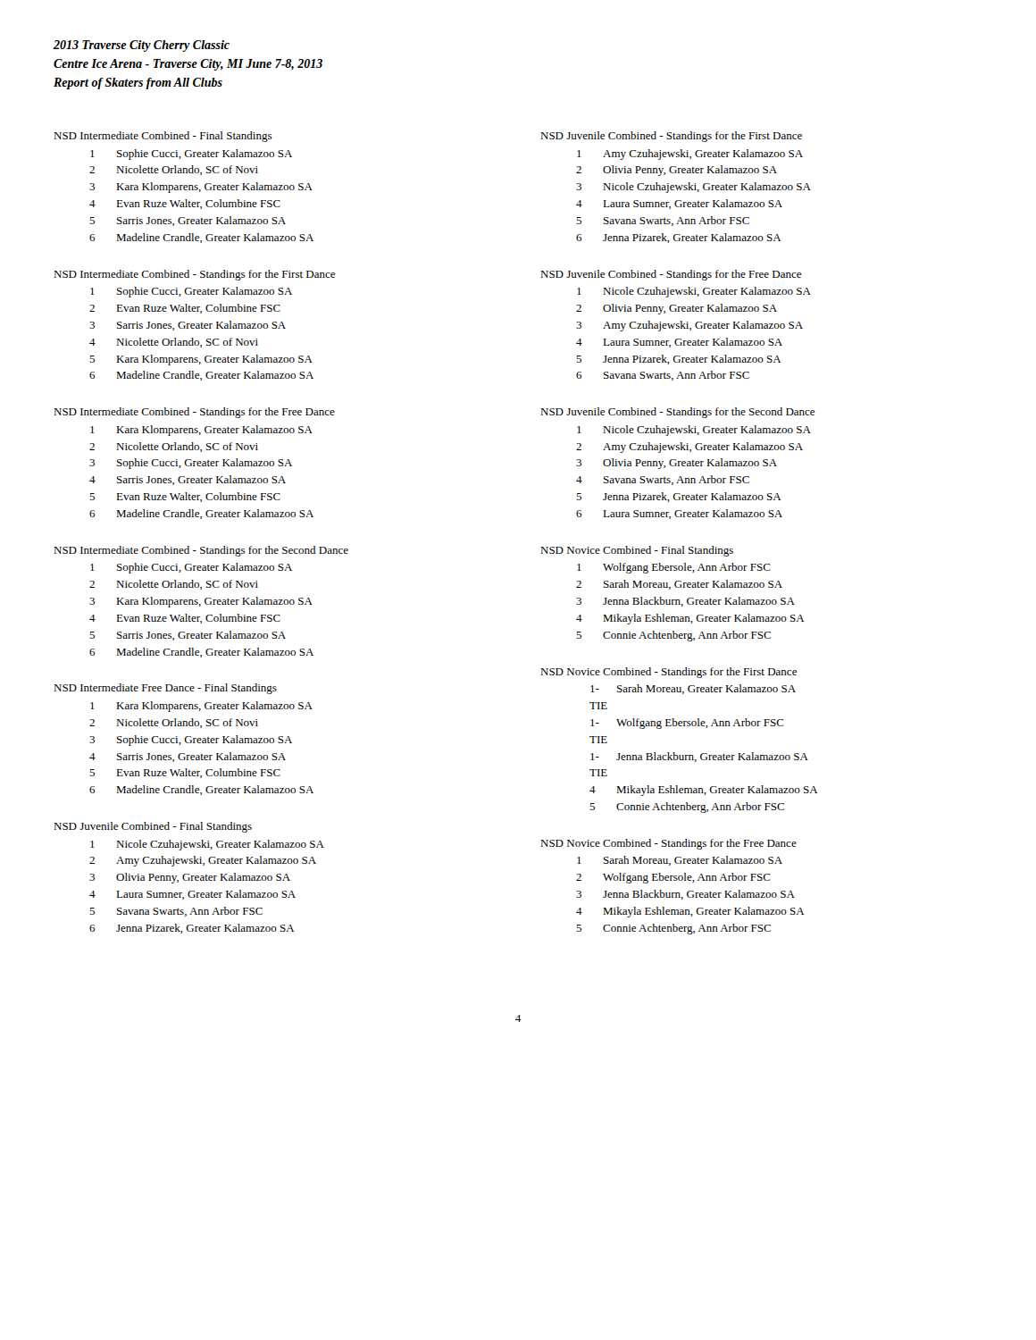2013 Traverse City Cherry Classic
Centre Ice Arena - Traverse City, MI June 7-8, 2013
Report of Skaters from All Clubs
NSD Intermediate Combined - Final Standings
1 Sophie Cucci, Greater Kalamazoo SA
2 Nicolette Orlando, SC of Novi
3 Kara Klomparens, Greater Kalamazoo SA
4 Evan Ruze Walter, Columbine FSC
5 Sarris Jones, Greater Kalamazoo SA
6 Madeline Crandle, Greater Kalamazoo SA
NSD Intermediate Combined - Standings for the First Dance
1 Sophie Cucci, Greater Kalamazoo SA
2 Evan Ruze Walter, Columbine FSC
3 Sarris Jones, Greater Kalamazoo SA
4 Nicolette Orlando, SC of Novi
5 Kara Klomparens, Greater Kalamazoo SA
6 Madeline Crandle, Greater Kalamazoo SA
NSD Intermediate Combined - Standings for the Free Dance
1 Kara Klomparens, Greater Kalamazoo SA
2 Nicolette Orlando, SC of Novi
3 Sophie Cucci, Greater Kalamazoo SA
4 Sarris Jones, Greater Kalamazoo SA
5 Evan Ruze Walter, Columbine FSC
6 Madeline Crandle, Greater Kalamazoo SA
NSD Intermediate Combined - Standings for the Second Dance
1 Sophie Cucci, Greater Kalamazoo SA
2 Nicolette Orlando, SC of Novi
3 Kara Klomparens, Greater Kalamazoo SA
4 Evan Ruze Walter, Columbine FSC
5 Sarris Jones, Greater Kalamazoo SA
6 Madeline Crandle, Greater Kalamazoo SA
NSD Intermediate Free Dance - Final Standings
1 Kara Klomparens, Greater Kalamazoo SA
2 Nicolette Orlando, SC of Novi
3 Sophie Cucci, Greater Kalamazoo SA
4 Sarris Jones, Greater Kalamazoo SA
5 Evan Ruze Walter, Columbine FSC
6 Madeline Crandle, Greater Kalamazoo SA
NSD Juvenile Combined - Final Standings
1 Nicole Czuhajewski, Greater Kalamazoo SA
2 Amy Czuhajewski, Greater Kalamazoo SA
3 Olivia Penny, Greater Kalamazoo SA
4 Laura Sumner, Greater Kalamazoo SA
5 Savana Swarts, Ann Arbor FSC
6 Jenna Pizarek, Greater Kalamazoo SA
NSD Juvenile Combined - Standings for the First Dance
1 Amy Czuhajewski, Greater Kalamazoo SA
2 Olivia Penny, Greater Kalamazoo SA
3 Nicole Czuhajewski, Greater Kalamazoo SA
4 Laura Sumner, Greater Kalamazoo SA
5 Savana Swarts, Ann Arbor FSC
6 Jenna Pizarek, Greater Kalamazoo SA
NSD Juvenile Combined - Standings for the Free Dance
1 Nicole Czuhajewski, Greater Kalamazoo SA
2 Olivia Penny, Greater Kalamazoo SA
3 Amy Czuhajewski, Greater Kalamazoo SA
4 Laura Sumner, Greater Kalamazoo SA
5 Jenna Pizarek, Greater Kalamazoo SA
6 Savana Swarts, Ann Arbor FSC
NSD Juvenile Combined - Standings for the Second Dance
1 Nicole Czuhajewski, Greater Kalamazoo SA
2 Amy Czuhajewski, Greater Kalamazoo SA
3 Olivia Penny, Greater Kalamazoo SA
4 Savana Swarts, Ann Arbor FSC
5 Jenna Pizarek, Greater Kalamazoo SA
6 Laura Sumner, Greater Kalamazoo SA
NSD Novice Combined - Final Standings
1 Wolfgang Ebersole, Ann Arbor FSC
2 Sarah Moreau, Greater Kalamazoo SA
3 Jenna Blackburn, Greater Kalamazoo SA
4 Mikayla Eshleman, Greater Kalamazoo SA
5 Connie Achtenberg, Ann Arbor FSC
NSD Novice Combined - Standings for the First Dance
1-TIE Sarah Moreau, Greater Kalamazoo SA
1-TIE Wolfgang Ebersole, Ann Arbor FSC
1-TIE Jenna Blackburn, Greater Kalamazoo SA
4 Mikayla Eshleman, Greater Kalamazoo SA
5 Connie Achtenberg, Ann Arbor FSC
NSD Novice Combined - Standings for the Free Dance
1 Sarah Moreau, Greater Kalamazoo SA
2 Wolfgang Ebersole, Ann Arbor FSC
3 Jenna Blackburn, Greater Kalamazoo SA
4 Mikayla Eshleman, Greater Kalamazoo SA
5 Connie Achtenberg, Ann Arbor FSC
4